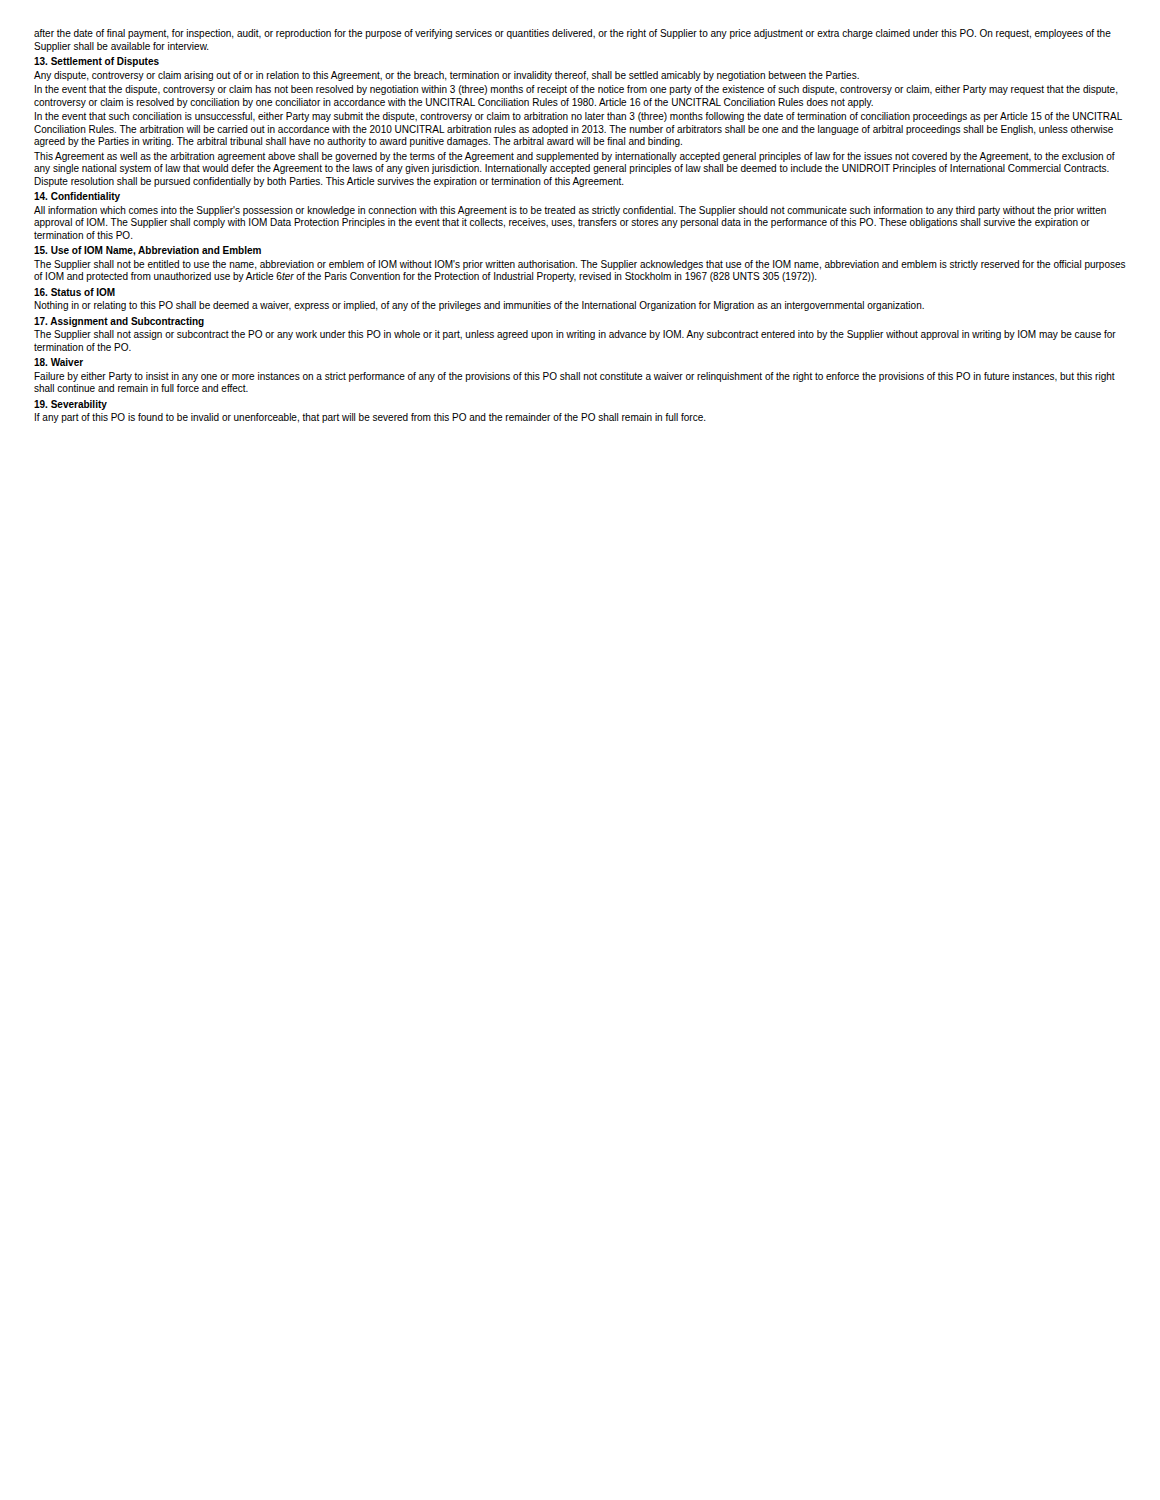after the date of final payment, for inspection, audit, or reproduction for the purpose of verifying services or quantities delivered, or the right of Supplier to any price adjustment or extra charge claimed under this PO. On request, employees of the Supplier shall be available for interview.
13. Settlement of Disputes
Any dispute, controversy or claim arising out of or in relation to this Agreement, or the breach, termination or invalidity thereof, shall be settled amicably by negotiation between the Parties.
In the event that the dispute, controversy or claim has not been resolved by negotiation within 3 (three) months of receipt of the notice from one party of the existence of such dispute, controversy or claim, either Party may request that the dispute, controversy or claim is resolved by conciliation by one conciliator in accordance with the UNCITRAL Conciliation Rules of 1980. Article 16 of the UNCITRAL Conciliation Rules does not apply.
In the event that such conciliation is unsuccessful, either Party may submit the dispute, controversy or claim to arbitration no later than 3 (three) months following the date of termination of conciliation proceedings as per Article 15 of the UNCITRAL Conciliation Rules. The arbitration will be carried out in accordance with the 2010 UNCITRAL arbitration rules as adopted in 2013. The number of arbitrators shall be one and the language of arbitral proceedings shall be English, unless otherwise agreed by the Parties in writing. The arbitral tribunal shall have no authority to award punitive damages. The arbitral award will be final and binding.
This Agreement as well as the arbitration agreement above shall be governed by the terms of the Agreement and supplemented by internationally accepted general principles of law for the issues not covered by the Agreement, to the exclusion of any single national system of law that would defer the Agreement to the laws of any given jurisdiction. Internationally accepted general principles of law shall be deemed to include the UNIDROIT Principles of International Commercial Contracts. Dispute resolution shall be pursued confidentially by both Parties. This Article survives the expiration or termination of this Agreement.
14. Confidentiality
All information which comes into the Supplier's possession or knowledge in connection with this Agreement is to be treated as strictly confidential. The Supplier should not communicate such information to any third party without the prior written approval of IOM. The Supplier shall comply with IOM Data Protection Principles in the event that it collects, receives, uses, transfers or stores any personal data in the performance of this PO. These obligations shall survive the expiration or termination of this PO.
15. Use of IOM Name, Abbreviation and Emblem
The Supplier shall not be entitled to use the name, abbreviation or emblem of IOM without IOM's prior written authorisation. The Supplier acknowledges that use of the IOM name, abbreviation and emblem is strictly reserved for the official purposes of IOM and protected from unauthorized use by Article 6ter of the Paris Convention for the Protection of Industrial Property, revised in Stockholm in 1967 (828 UNTS 305 (1972)).
16. Status of IOM
Nothing in or relating to this PO shall be deemed a waiver, express or implied, of any of the privileges and immunities of the International Organization for Migration as an intergovernmental organization.
17. Assignment and Subcontracting
The Supplier shall not assign or subcontract the PO or any work under this PO in whole or it part, unless agreed upon in writing in advance by IOM. Any subcontract entered into by the Supplier without approval in writing by IOM may be cause for termination of the PO.
18. Waiver
Failure by either Party to insist in any one or more instances on a strict performance of any of the provisions of this PO shall not constitute a waiver or relinquishment of the right to enforce the provisions of this PO in future instances, but this right shall continue and remain in full force and effect.
19. Severability
If any part of this PO is found to be invalid or unenforceable, that part will be severed from this PO and the remainder of the PO shall remain in full force.